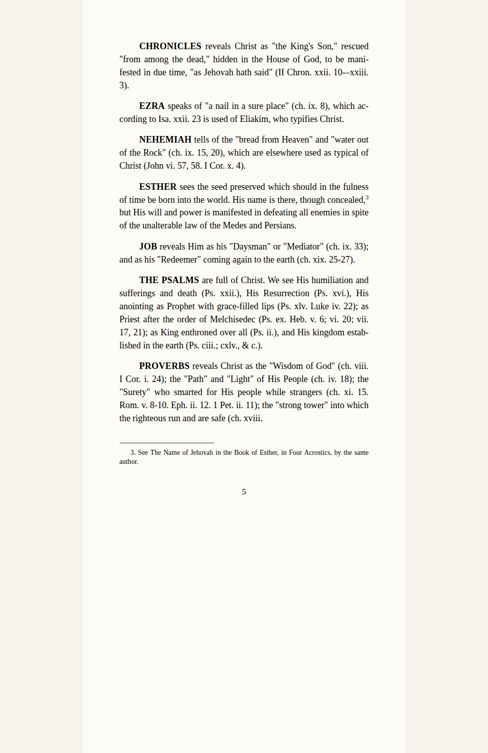CHRONICLES reveals Christ as "the King's Son," rescued "from among the dead," hidden in the House of God, to be manifested in due time, "as Jehovah hath said" (II Chron. xxii. 10-–xxiii. 3).
EZRA speaks of "a nail in a sure place" (ch. ix. 8), which according to Isa. xxii. 23 is used of Eliakim, who typifies Christ.
NEHEMIAH tells of the "bread from Heaven" and "water out of the Rock" (ch. ix. 15, 20), which are elsewhere used as typical of Christ (John vi. 57, 58. I Cor. x. 4).
ESTHER sees the seed preserved which should in the fulness of time be born into the world. His name is there, though concealed,3 but His will and power is manifested in defeating all enemies in spite of the unalterable law of the Medes and Persians.
JOB reveals Him as his "Daysman" or "Mediator" (ch. ix. 33); and as his "Redeemer" coming again to the earth (ch. xix. 25-27).
THE PSALMS are full of Christ. We see His humiliation and sufferings and death (Ps. xxii.), His Resurrection (Ps. xvi.), His anointing as Prophet with grace-filled lips (Ps. xlv. Luke iv. 22); as Priest after the order of Melchisedec (Ps. ex. Heb. v. 6; vi. 20; vii. 17, 21); as King enthroned over all (Ps. ii.), and His kingdom established in the earth (Ps. ciii.; cxlv., & c.).
PROVERBS reveals Christ as the "Wisdom of God" (ch. viii. I Cor. i. 24); the "Path" and "Light" of His People (ch. iv. 18); the "Surety" who smarted for His people while strangers (ch. xi. 15. Rom. v. 8-10. Eph. ii. 12. 1 Pet. ii. 11); the "strong tower" into which the righteous run and are safe (ch. xviii.
3. See The Name of Jehovah in the Book of Esther, in Four Acrostics, by the same author.
5